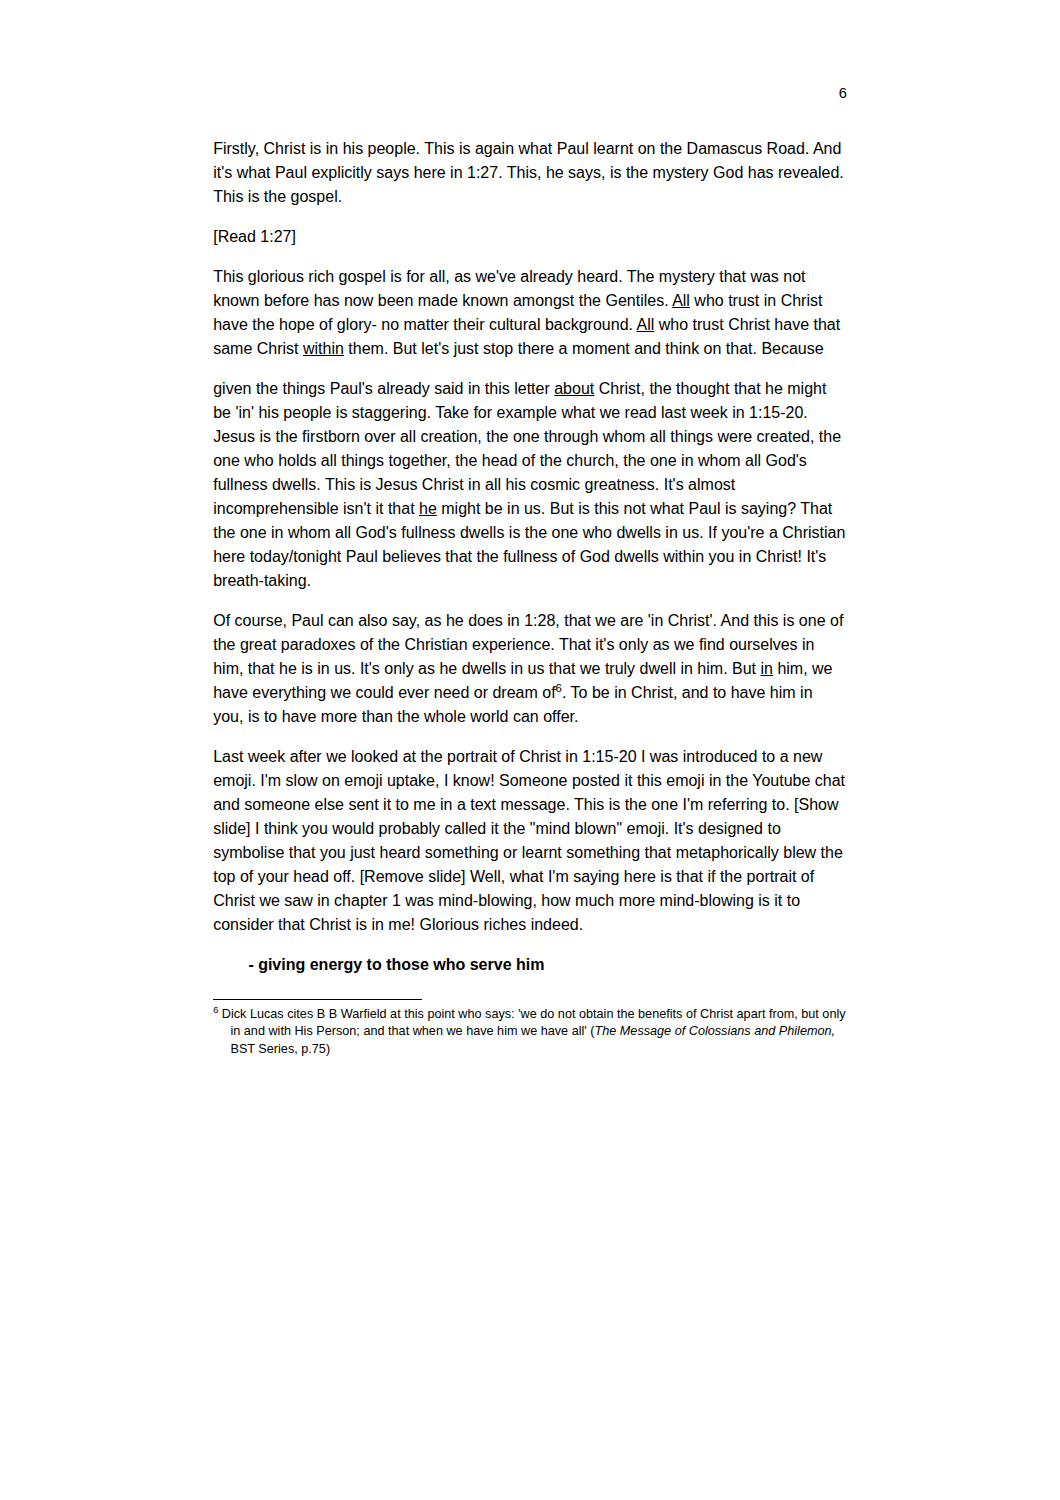6
Firstly, Christ is in his people. This is again what Paul learnt on the Damascus Road. And it's what Paul explicitly says here in 1:27. This, he says, is the mystery God has revealed. This is the gospel.
[Read 1:27]
This glorious rich gospel is for all, as we've already heard. The mystery that was not known before has now been made known amongst the Gentiles. All who trust in Christ have the hope of glory- no matter their cultural background. All who trust Christ have that same Christ within them. But let's just stop there a moment and think on that. Because
given the things Paul's already said in this letter about Christ, the thought that he might be 'in' his people is staggering. Take for example what we read last week in 1:15-20. Jesus is the firstborn over all creation, the one through whom all things were created, the one who holds all things together, the head of the church, the one in whom all God's fullness dwells. This is Jesus Christ in all his cosmic greatness. It's almost incomprehensible isn't it that he might be in us. But is this not what Paul is saying? That the one in whom all God's fullness dwells is the one who dwells in us. If you're a Christian here today/tonight Paul believes that the fullness of God dwells within you in Christ! It's breath-taking.
Of course, Paul can also say, as he does in 1:28, that we are 'in Christ'. And this is one of the great paradoxes of the Christian experience. That it's only as we find ourselves in him, that he is in us. It's only as he dwells in us that we truly dwell in him. But in him, we have everything we could ever need or dream of6. To be in Christ, and to have him in you, is to have more than the whole world can offer.
Last week after we looked at the portrait of Christ in 1:15-20 I was introduced to a new emoji. I'm slow on emoji uptake, I know! Someone posted it this emoji in the Youtube chat and someone else sent it to me in a text message. This is the one I'm referring to. [Show slide] I think you would probably called it the "mind blown" emoji. It's designed to symbolise that you just heard something or learnt something that metaphorically blew the top of your head off. [Remove slide] Well, what I'm saying here is that if the portrait of Christ we saw in chapter 1 was mind-blowing, how much more mind-blowing is it to consider that Christ is in me! Glorious riches indeed.
- giving energy to those who serve him
6 Dick Lucas cites B B Warfield at this point who says: 'we do not obtain the benefits of Christ apart from, but only in and with His Person; and that when we have him we have all' (The Message of Colossians and Philemon, BST Series, p.75)